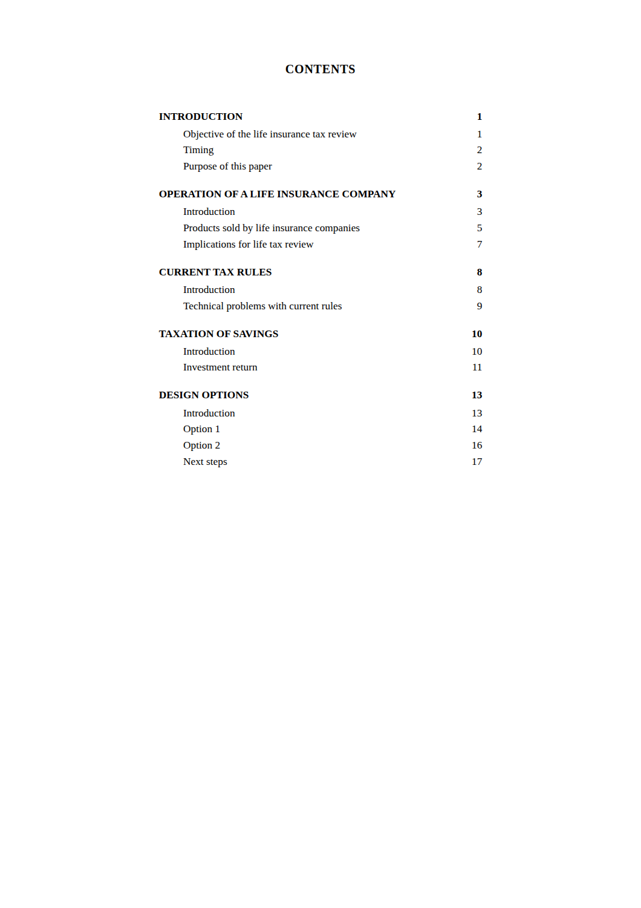CONTENTS
| Introduction | 1 |
| Objective of the life insurance tax review | 1 |
| Timing | 2 |
| Purpose of this paper | 2 |
| Operation of a life insurance company | 3 |
| Introduction | 3 |
| Products sold by life insurance companies | 5 |
| Implications for life tax review | 7 |
| Current tax rules | 8 |
| Introduction | 8 |
| Technical problems with current rules | 9 |
| Taxation of savings | 10 |
| Introduction | 10 |
| Investment return | 11 |
| Design options | 13 |
| Introduction | 13 |
| Option 1 | 14 |
| Option 2 | 16 |
| Next steps | 17 |